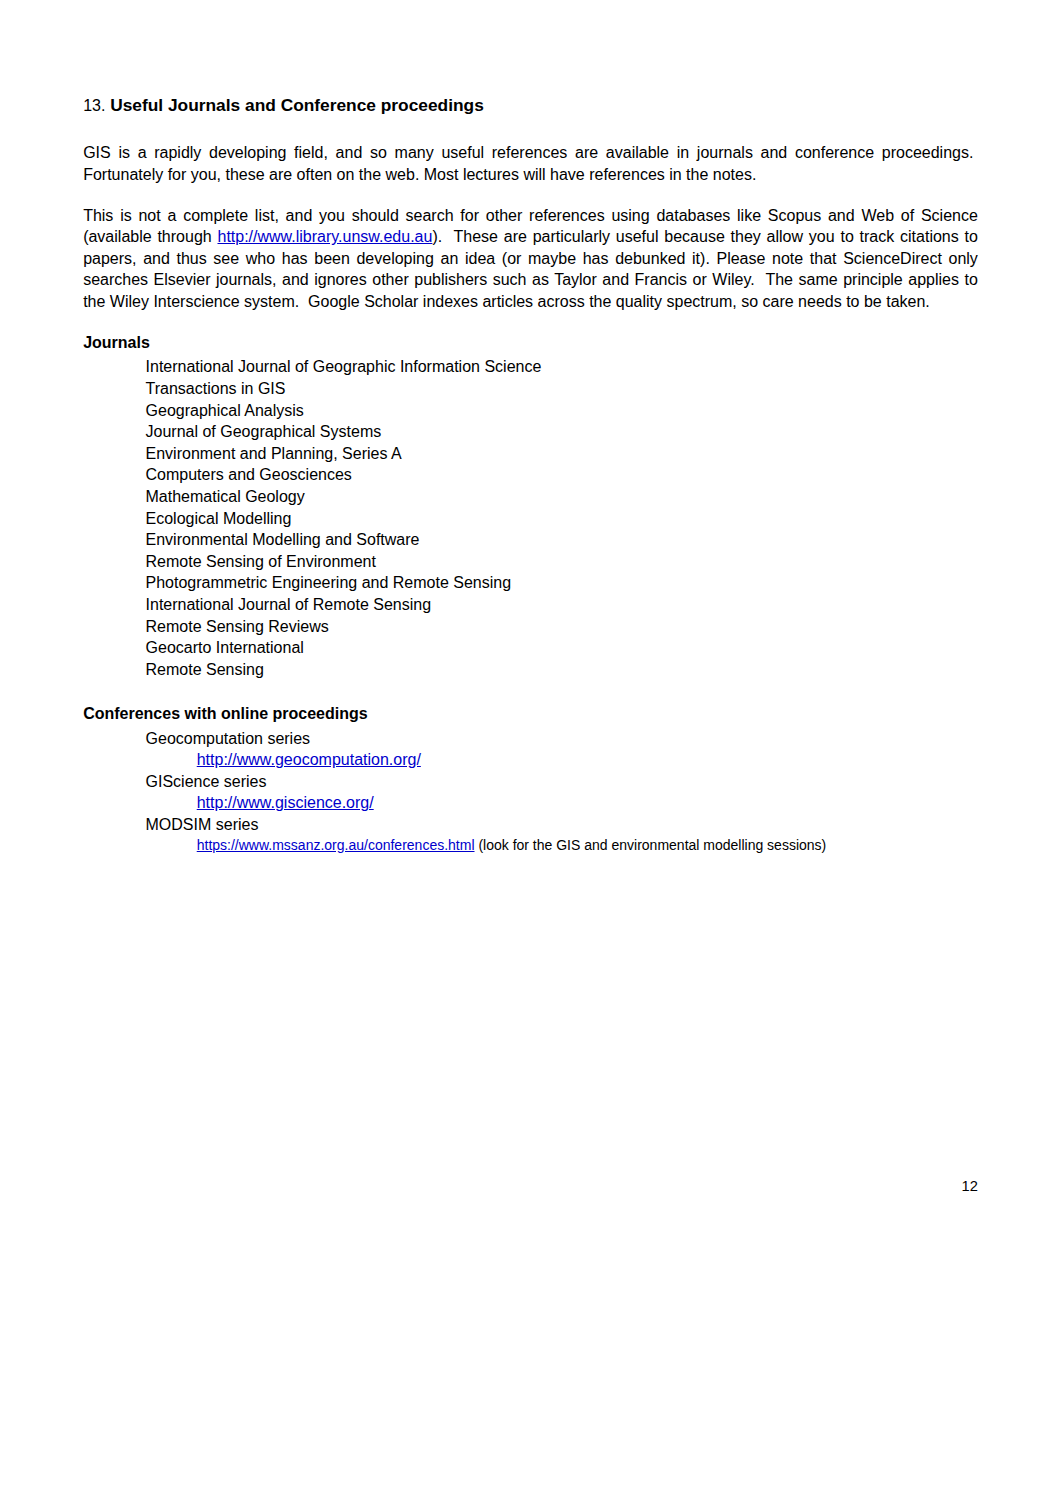13. Useful Journals and Conference proceedings
GIS is a rapidly developing field, and so many useful references are available in journals and conference proceedings. Fortunately for you, these are often on the web. Most lectures will have references in the notes.
This is not a complete list, and you should search for other references using databases like Scopus and Web of Science (available through http://www.library.unsw.edu.au). These are particularly useful because they allow you to track citations to papers, and thus see who has been developing an idea (or maybe has debunked it). Please note that ScienceDirect only searches Elsevier journals, and ignores other publishers such as Taylor and Francis or Wiley. The same principle applies to the Wiley Interscience system. Google Scholar indexes articles across the quality spectrum, so care needs to be taken.
Journals
International Journal of Geographic Information Science
Transactions in GIS
Geographical Analysis
Journal of Geographical Systems
Environment and Planning, Series A
Computers and Geosciences
Mathematical Geology
Ecological Modelling
Environmental Modelling and Software
Remote Sensing of Environment
Photogrammetric Engineering and Remote Sensing
International Journal of Remote Sensing
Remote Sensing Reviews
Geocarto International
Remote Sensing
Conferences with online proceedings
Geocomputation series
http://www.geocomputation.org/
GIScience series
http://www.giscience.org/
MODSIM series
https://www.mssanz.org.au/conferences.html (look for the GIS and environmental modelling sessions)
12